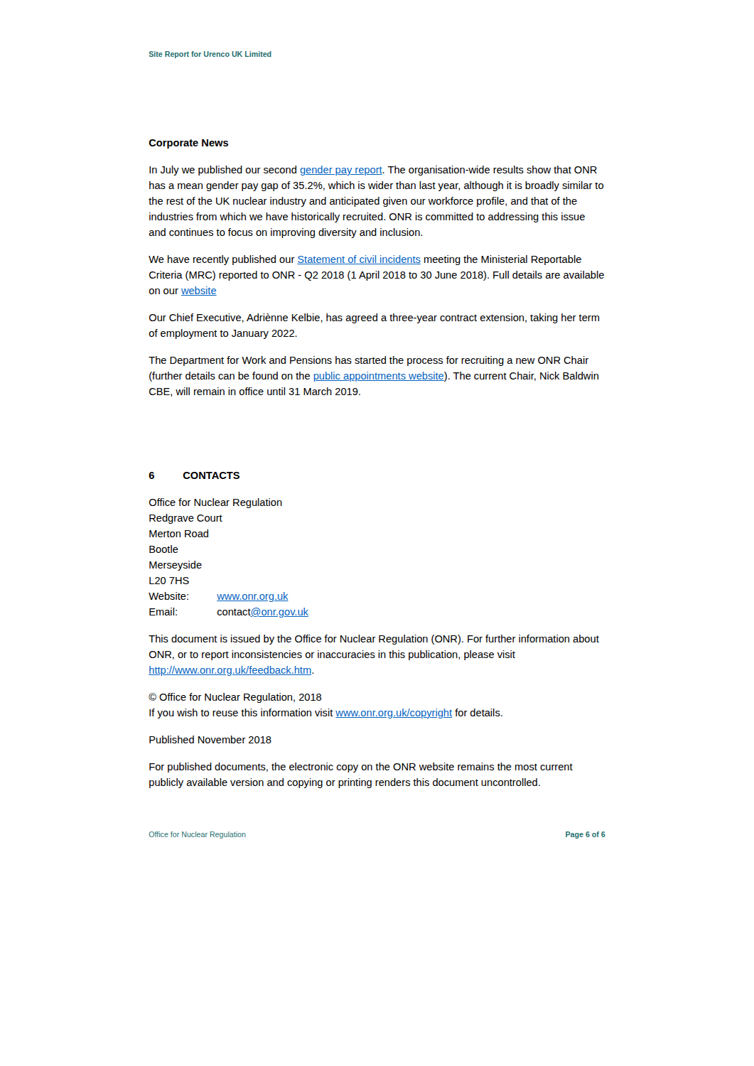Site Report for Urenco UK Limited
Corporate News
In July we published our second gender pay report. The organisation-wide results show that ONR has a mean gender pay gap of 35.2%, which is wider than last year, although it is broadly similar to the rest of the UK nuclear industry and anticipated given our workforce profile, and that of the industries from which we have historically recruited. ONR is committed to addressing this issue and continues to focus on improving diversity and inclusion.
We have recently published our Statement of civil incidents meeting the Ministerial Reportable Criteria (MRC) reported to ONR - Q2 2018 (1 April 2018 to 30 June 2018). Full details are available on our website
Our Chief Executive, Adriènne Kelbie, has agreed a three-year contract extension, taking her term of employment to January 2022.
The Department for Work and Pensions has started the process for recruiting a new ONR Chair (further details can be found on the public appointments website). The current Chair, Nick Baldwin CBE, will remain in office until 31 March 2019.
6 CONTACTS
Office for Nuclear Regulation
Redgrave Court
Merton Road
Bootle
Merseyside
L20 7HS
Website: www.onr.org.uk
Email: contact@onr.gov.uk
This document is issued by the Office for Nuclear Regulation (ONR). For further information about ONR, or to report inconsistencies or inaccuracies in this publication, please visit http://www.onr.org.uk/feedback.htm.
© Office for Nuclear Regulation, 2018
If you wish to reuse this information visit www.onr.org.uk/copyright for details.
Published November 2018
For published documents, the electronic copy on the ONR website remains the most current publicly available version and copying or printing renders this document uncontrolled.
Office for Nuclear Regulation
Page 6 of 6